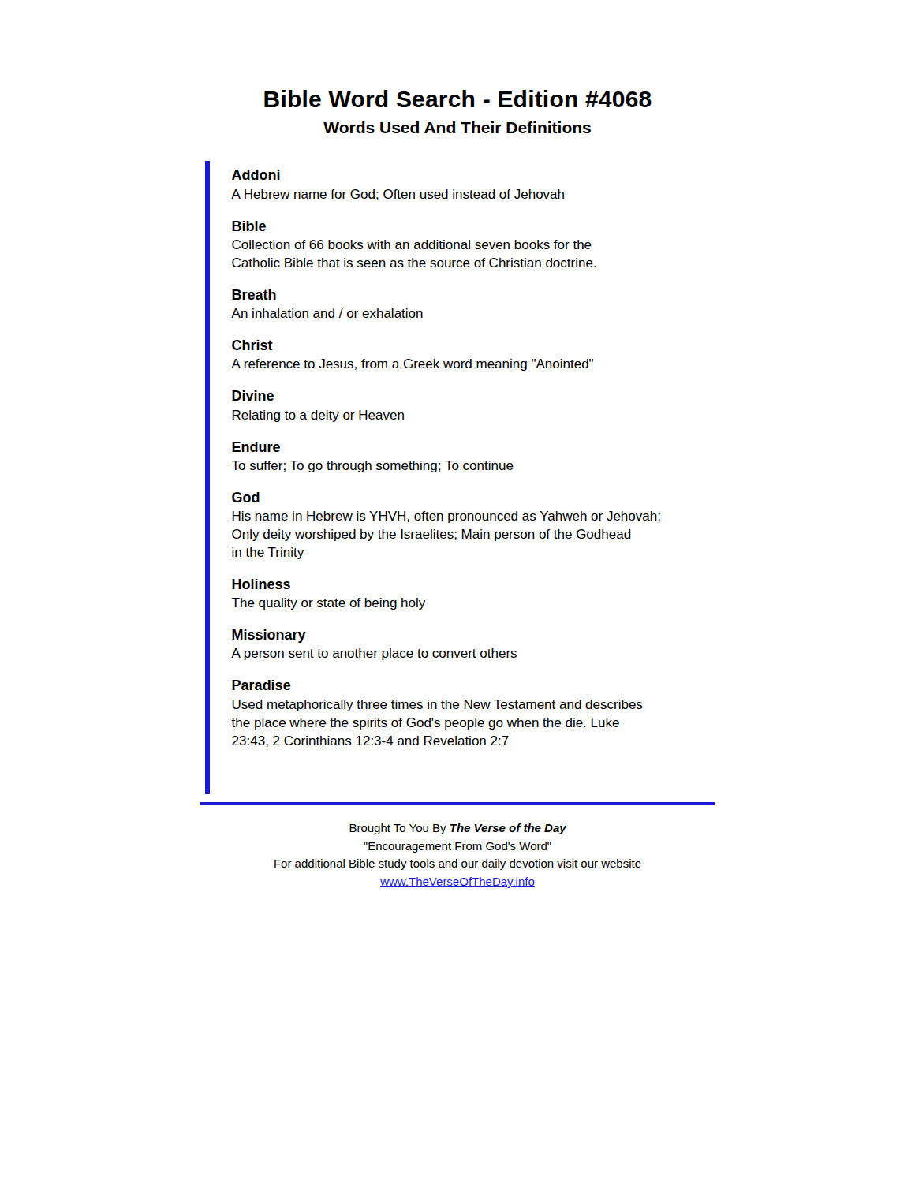Bible Word Search - Edition #4068
Words Used And Their Definitions
Addoni
A Hebrew name for God; Often used instead of Jehovah
Bible
Collection of 66 books with an additional seven books for the
Catholic Bible that is seen as the source of Christian doctrine.
Breath
An inhalation and / or exhalation
Christ
A reference to Jesus, from a Greek word meaning "Anointed"
Divine
Relating to a deity or Heaven
Endure
To suffer; To go through something; To continue
God
His name in Hebrew is YHVH, often pronounced as Yahweh or Jehovah;
Only deity worshiped by the Israelites; Main person of the Godhead
in the Trinity
Holiness
The quality or state of being holy
Missionary
A person sent to another place to convert others
Paradise
Used metaphorically three times in the New Testament and describes
the place where the spirits of God's people go when the die. Luke
23:43, 2 Corinthians 12:3-4 and Revelation 2:7
Brought To You By The Verse of the Day
"Encouragement From God's Word"
For additional Bible study tools and our daily devotion visit our website
www.TheVerseOfTheDay.info